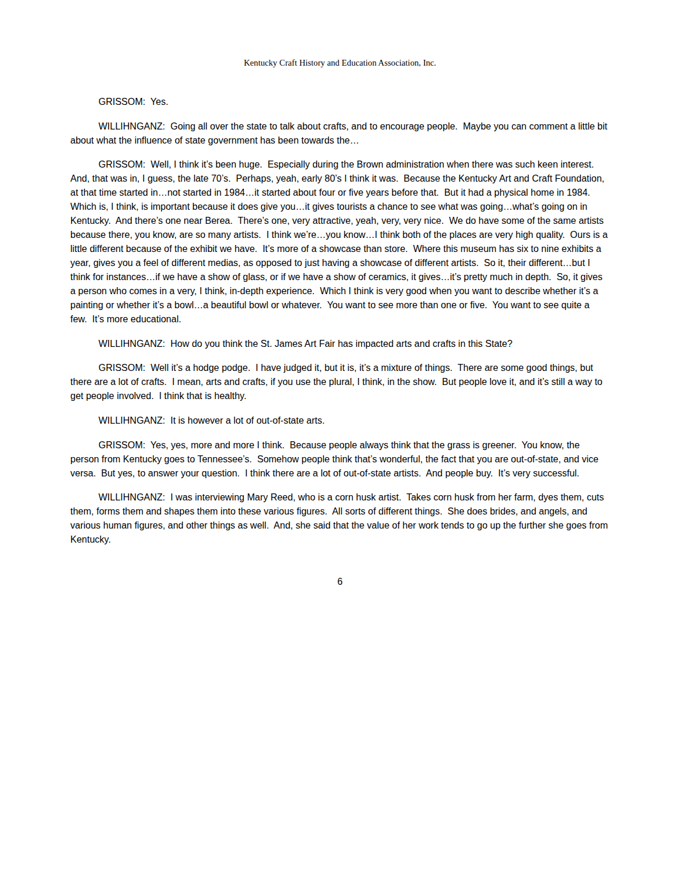Kentucky Craft History and Education Association, Inc.
GRISSOM: Yes.
WILLIHNGANZ: Going all over the state to talk about crafts, and to encourage people. Maybe you can comment a little bit about what the influence of state government has been towards the…
GRISSOM: Well, I think it’s been huge. Especially during the Brown administration when there was such keen interest. And, that was in, I guess, the late 70’s. Perhaps, yeah, early 80’s I think it was. Because the Kentucky Art and Craft Foundation, at that time started in…not started in 1984…it started about four or five years before that. But it had a physical home in 1984. Which is, I think, is important because it does give you…it gives tourists a chance to see what was going…what’s going on in Kentucky. And there’s one near Berea. There’s one, very attractive, yeah, very, very nice. We do have some of the same artists because there, you know, are so many artists. I think we’re…you know…I think both of the places are very high quality. Ours is a little different because of the exhibit we have. It’s more of a showcase than store. Where this museum has six to nine exhibits a year, gives you a feel of different medias, as opposed to just having a showcase of different artists. So it, their different…but I think for instances…if we have a show of glass, or if we have a show of ceramics, it gives…it’s pretty much in depth. So, it gives a person who comes in a very, I think, in-depth experience. Which I think is very good when you want to describe whether it’s a painting or whether it’s a bowl…a beautiful bowl or whatever. You want to see more than one or five. You want to see quite a few. It’s more educational.
WILLIHNGANZ: How do you think the St. James Art Fair has impacted arts and crafts in this State?
GRISSOM: Well it’s a hodge podge. I have judged it, but it is, it’s a mixture of things. There are some good things, but there are a lot of crafts. I mean, arts and crafts, if you use the plural, I think, in the show. But people love it, and it’s still a way to get people involved. I think that is healthy.
WILLIHNGANZ: It is however a lot of out-of-state arts.
GRISSOM: Yes, yes, more and more I think. Because people always think that the grass is greener. You know, the person from Kentucky goes to Tennessee’s. Somehow people think that’s wonderful, the fact that you are out-of-state, and vice versa. But yes, to answer your question. I think there are a lot of out-of-state artists. And people buy. It’s very successful.
WILLIHNGANZ: I was interviewing Mary Reed, who is a corn husk artist. Takes corn husk from her farm, dyes them, cuts them, forms them and shapes them into these various figures. All sorts of different things. She does brides, and angels, and various human figures, and other things as well. And, she said that the value of her work tends to go up the further she goes from Kentucky.
6